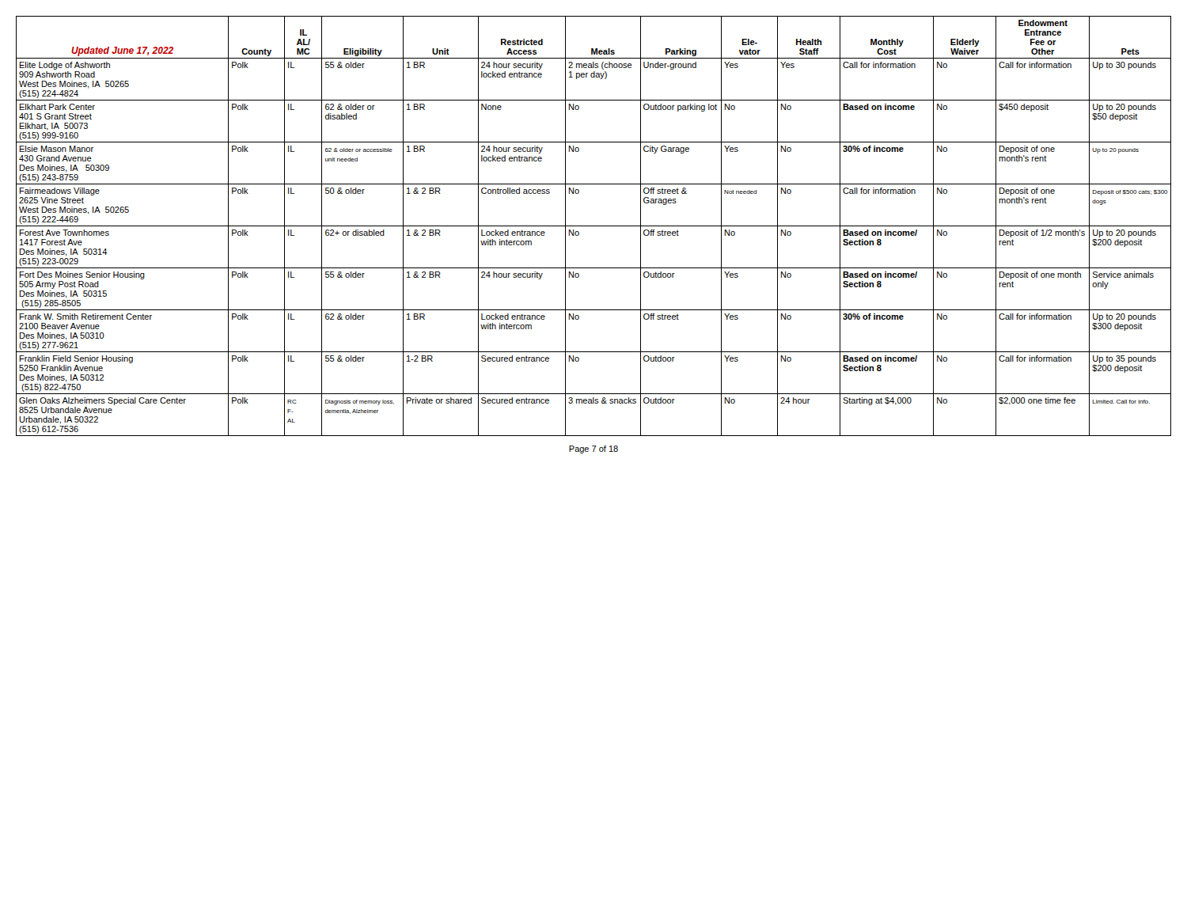| Updated June 17, 2022 | County | IL AL/ MC | Eligibility | Unit | Restricted Access | Meals | Parking | Ele- vator | Health Staff | Monthly Cost | Elderly Waiver | Endowment Entrance Fee or Other | Pets |
| --- | --- | --- | --- | --- | --- | --- | --- | --- | --- | --- | --- | --- | --- |
| Elite Lodge of Ashworth 909 Ashworth Road West Des Moines, IA 50265 (515) 224-4824 | Polk | IL | 55 & older | 1 BR | 24 hour security locked entrance | 2 meals (choose 1 per day) | Under-ground | Yes | Yes | Call for information | No | Call for information | Up to 30 pounds |
| Elkhart Park Center 401 S Grant Street Elkhart, IA 50073 (515) 999-9160 | Polk | IL | 62 & older or disabled | 1 BR | None | No | Outdoor parking lot | No | No | Based on income | No | $450 deposit | Up to 20 pounds $50 deposit |
| Elsie Mason Manor 430 Grand Avenue Des Moines, IA 50309 (515) 243-8759 | Polk | IL | 62 & older or accessible unit needed | 1 BR | 24 hour security locked entrance | No | City Garage | Yes | No | 30% of income | No | Deposit of one month's rent | Up to 20 pounds |
| Fairmeadows Village 2625 Vine Street West Des Moines, IA 50265 (515) 222-4469 | Polk | IL | 50 & older | 1 & 2 BR | Controlled access | No | Off street & Garages | Not needed | No | Call for information | No | Deposit of one month's rent | Deposit of $500 cats; $300 dogs |
| Forest Ave Townhomes 1417 Forest Ave Des Moines, IA 50314 (515) 223-0029 | Polk | IL | 62+ or disabled | 1 & 2 BR | Locked entrance with intercom | No | Off street | No | No | Based on income/ Section 8 | No | Deposit of 1/2 month's rent | Up to 20 pounds $200 deposit |
| Fort Des Moines Senior Housing 505 Army Post Road Des Moines, IA 50315 (515) 285-8505 | Polk | IL | 55 & older | 1 & 2 BR | 24 hour security | No | Outdoor | Yes | No | Based on income/ Section 8 | No | Deposit of one month rent | Service animals only |
| Frank W. Smith Retirement Center 2100 Beaver Avenue Des Moines, IA 50310 (515) 277-9621 | Polk | IL | 62 & older | 1 BR | Locked entrance with intercom | No | Off street | Yes | No | 30% of income | No | Call for information | Up to 20 pounds $300 deposit |
| Franklin Field Senior Housing 5250 Franklin Avenue Des Moines, IA 50312 (515) 822-4750 | Polk | IL | 55 & older | 1-2 BR | Secured entrance | No | Outdoor | Yes | No | Based on income/ Section 8 | No | Call for information | Up to 35 pounds $200 deposit |
| Glen Oaks Alzheimers Special Care Center 8525 Urbandale Avenue Urbandale, IA 50322 (515) 612-7536 | Polk | RC F- AL | Diagnosis of memory loss, dementia, Alzheimer | Private or shared | Secured entrance | 3 meals & snacks | Outdoor | No | 24 hour | Starting at $4,000 | No | $2,000 one time fee | Limited. Call for info. |
Page 7 of 18